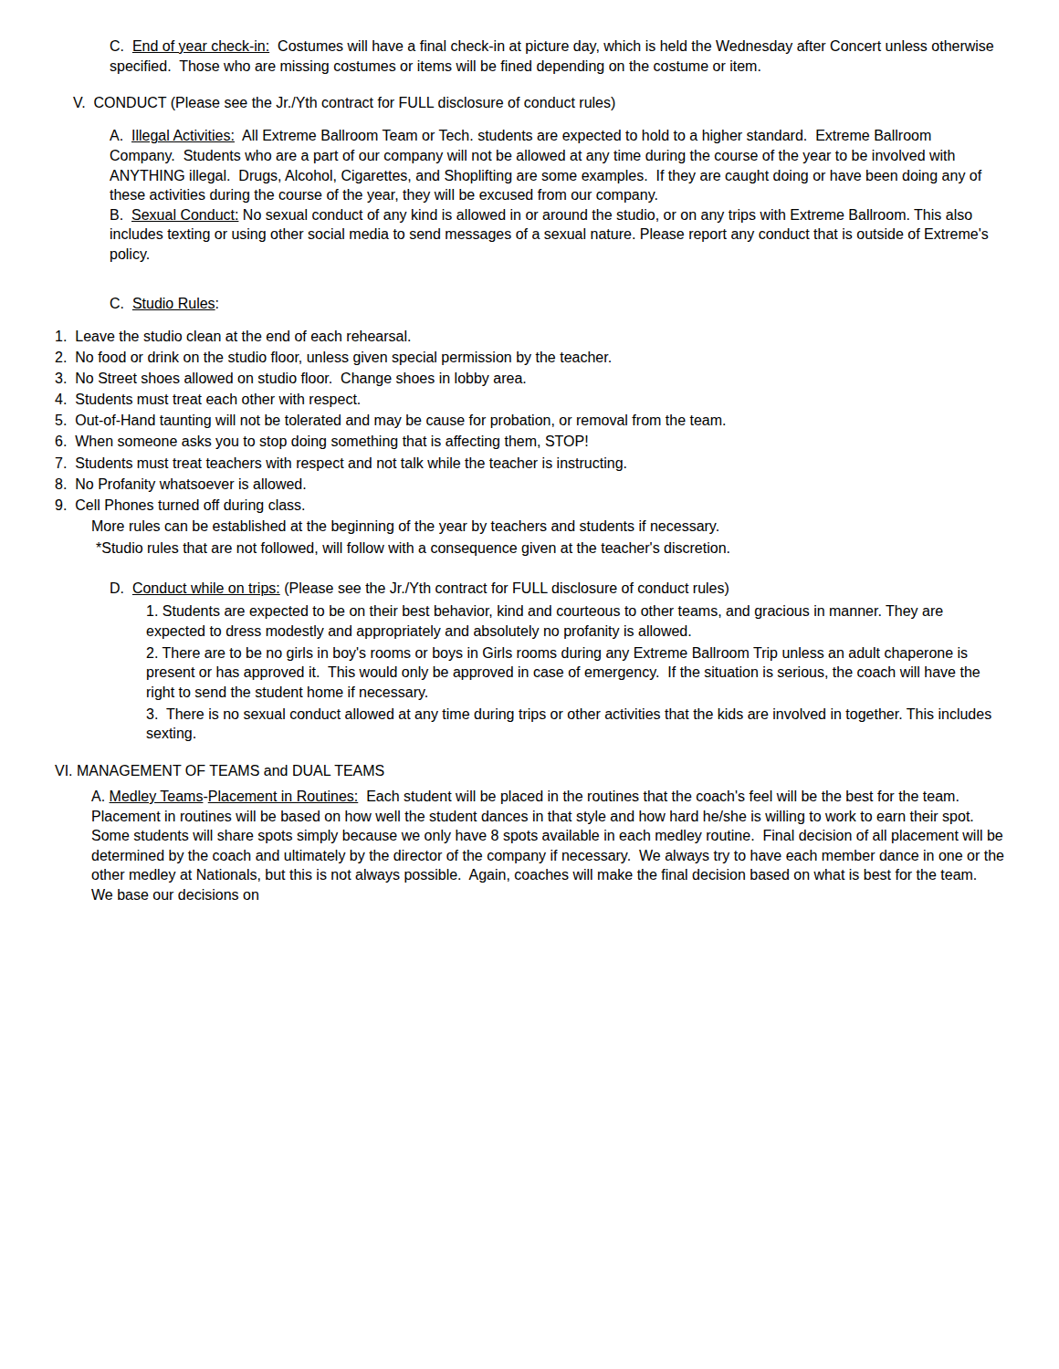C. End of year check-in: Costumes will have a final check-in at picture day, which is held the Wednesday after Concert unless otherwise specified. Those who are missing costumes or items will be fined depending on the costume or item.
V. CONDUCT (Please see the Jr./Yth contract for FULL disclosure of conduct rules)
A. Illegal Activities: All Extreme Ballroom Team or Tech. students are expected to hold to a higher standard. Extreme Ballroom Company. Students who are a part of our company will not be allowed at any time during the course of the year to be involved with ANYTHING illegal. Drugs, Alcohol, Cigarettes, and Shoplifting are some examples. If they are caught doing or have been doing any of these activities during the course of the year, they will be excused from our company.
B. Sexual Conduct: No sexual conduct of any kind is allowed in or around the studio, or on any trips with Extreme Ballroom. This also includes texting or using other social media to send messages of a sexual nature. Please report any conduct that is outside of Extreme's policy.
C. Studio Rules:
1. Leave the studio clean at the end of each rehearsal.
2. No food or drink on the studio floor, unless given special permission by the teacher.
3. No Street shoes allowed on studio floor. Change shoes in lobby area.
4. Students must treat each other with respect.
5. Out-of-Hand taunting will not be tolerated and may be cause for probation, or removal from the team.
6. When someone asks you to stop doing something that is affecting them, STOP!
7. Students must treat teachers with respect and not talk while the teacher is instructing.
8. No Profanity whatsoever is allowed.
9. Cell Phones turned off during class.
More rules can be established at the beginning of the year by teachers and students if necessary.
*Studio rules that are not followed, will follow with a consequence given at the teacher's discretion.
D. Conduct while on trips: (Please see the Jr./Yth contract for FULL disclosure of conduct rules)
1. Students are expected to be on their best behavior, kind and courteous to other teams, and gracious in manner. They are expected to dress modestly and appropriately and absolutely no profanity is allowed.
2. There are to be no girls in boy's rooms or boys in Girls rooms during any Extreme Ballroom Trip unless an adult chaperone is present or has approved it. This would only be approved in case of emergency. If the situation is serious, the coach will have the right to send the student home if necessary.
3. There is no sexual conduct allowed at any time during trips or other activities that the kids are involved in together. This includes sexting.
VI. MANAGEMENT OF TEAMS and DUAL TEAMS
A. Medley Teams-Placement in Routines: Each student will be placed in the routines that the coach's feel will be the best for the team. Placement in routines will be based on how well the student dances in that style and how hard he/she is willing to work to earn their spot. Some students will share spots simply because we only have 8 spots available in each medley routine. Final decision of all placement will be determined by the coach and ultimately by the director of the company if necessary. We always try to have each member dance in one or the other medley at Nationals, but this is not always possible. Again, coaches will make the final decision based on what is best for the team. We base our decisions on